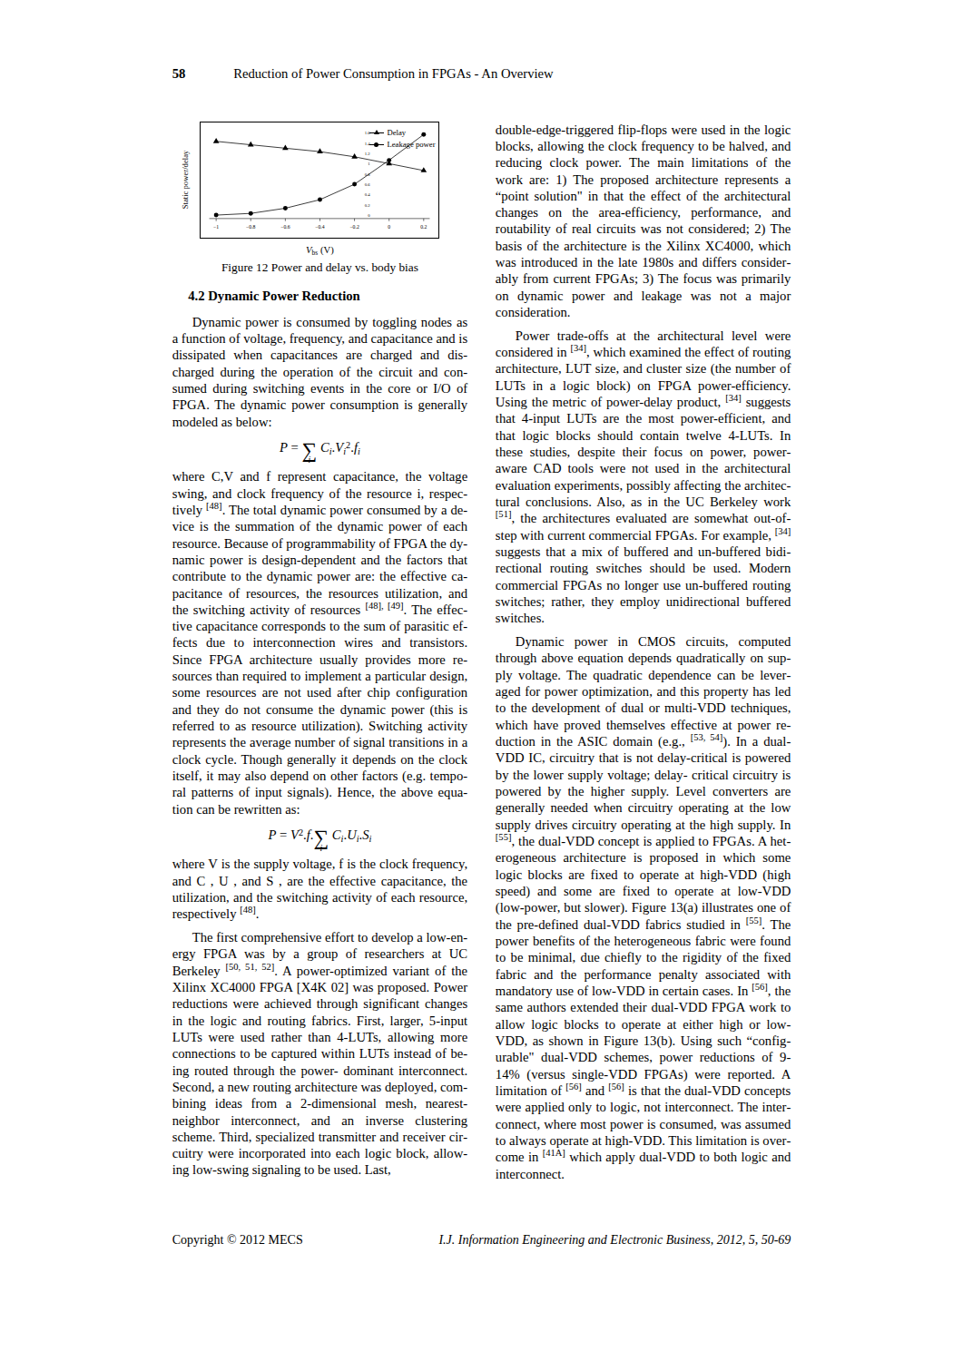58
Reduction of Power Consumption in FPGAs - An Overview
Static power/delay
Delay
Leakage power
1.6 1.4 1.2 1 0.8 0.6 0.4 0.2 0 −1 −0.8 −0.6 −0.4 −0.2 0 0.2
Vbs (V)
Figure 12 Power and delay vs. body bias
4.2 Dynamic Power Reduction
Dynamic power is consumed by toggling nodes as a function of voltage, frequency, and capacitance and is dissipated when capacitances are charged and discharged during the operation of the circuit and consumed during switching events in the core or I/O of FPGA. The dynamic power consumption is generally modeled as below:
P = ∑i Ci.Vi2.fi
where C,V and f represent capacitance, the voltage swing, and clock frequency of the resource i, respectively [48]. The total dynamic power consumed by a device is the summation of the dynamic power of each resource. Because of programmability of FPGA the dynamic power is design-dependent and the factors that contribute to the dynamic power are: the effective capacitance of resources, the resources utilization, and the switching activity of resources [48], [49]. The effective capacitance corresponds to the sum of parasitic effects due to interconnection wires and transistors. Since FPGA architecture usually provides more resources than required to implement a particular design, some resources are not used after chip configuration and they do not consume the dynamic power (this is referred to as resource utilization). Switching activity represents the average number of signal transitions in a clock cycle. Though generally it depends on the clock itself, it may also depend on other factors (e.g. temporal patterns of input signals). Hence, the above equation can be rewritten as:
P = V2.f.∑i Ci.Ui.Si
where V is the supply voltage, f is the clock frequency, and C , U , and S , are the effective capacitance, the utilization, and the switching activity of each resource, respectively [48].
The first comprehensive effort to develop a low-energy FPGA was by a group of researchers at UC Berkeley [50, 51, 52]. A power-optimized variant of the Xilinx XC4000 FPGA [X4K 02] was proposed. Power reductions were achieved through significant changes in the logic and routing fabrics. First, larger, 5-input LUTs were used rather than 4-LUTs, allowing more connections to be captured within LUTs instead of being routed through the power- dominant interconnect. Second, a new routing architecture was deployed, combining ideas from a 2-dimensional mesh, nearest-neighbor interconnect, and an inverse clustering scheme. Third, specialized transmitter and receiver circuitry were incorporated into each logic block, allowing low-swing signaling to be used. Last,
double-edge-triggered flip-flops were used in the logic blocks, allowing the clock frequency to be halved, and reducing clock power. The main limitations of the work are: 1) The proposed architecture represents a “point solution" in that the effect of the architectural changes on the area-efficiency, performance, and routability of real circuits was not considered; 2) The basis of the architecture is the Xilinx XC4000, which was introduced in the late 1980s and differs considerably from current FPGAs; 3) The focus was primarily on dynamic power and leakage was not a major consideration.
Power trade-offs at the architectural level were considered in [34], which examined the effect of routing architecture, LUT size, and cluster size (the number of LUTs in a logic block) on FPGA power-efficiency. Using the metric of power-delay product, [34] suggests that 4-input LUTs are the most power-efficient, and that logic blocks should contain twelve 4-LUTs. In these studies, despite their focus on power, power-aware CAD tools were not used in the architectural evaluation experiments, possibly affecting the architectural conclusions. Also, as in the UC Berkeley work [51], the architectures evaluated are somewhat out-of-step with current commercial FPGAs. For example, [34] suggests that a mix of buffered and un-buffered bidirectional routing switches should be used. Modern commercial FPGAs no longer use un-buffered routing switches; rather, they employ unidirectional buffered switches.
Dynamic power in CMOS circuits, computed through above equation depends quadratically on supply voltage. The quadratic dependence can be leveraged for power optimization, and this property has led to the development of dual or multi-VDD techniques, which have proved themselves effective at power reduction in the ASIC domain (e.g., [53, 54]). In a dual-VDD IC, circuitry that is not delay-critical is powered by the lower supply voltage; delay- critical circuitry is powered by the higher supply. Level converters are generally needed when circuitry operating at the low supply drives circuitry operating at the high supply. In [55], the dual-VDD concept is applied to FPGAs. A heterogeneous architecture is proposed in which some logic blocks are fixed to operate at high-VDD (high speed) and some are fixed to operate at low-VDD (low-power, but slower). Figure 13(a) illustrates one of the pre-defined dual-VDD fabrics studied in [55]. The power benefits of the heterogeneous fabric were found to be minimal, due chiefly to the rigidity of the fixed fabric and the performance penalty associated with mandatory use of low-VDD in certain cases. In [56], the same authors extended their dual-VDD FPGA work to allow logic blocks to operate at either high or low-VDD, as shown in Figure 13(b). Using such “configurable" dual-VDD schemes, power reductions of 9-14% (versus single-VDD FPGAs) were reported. A limitation of [56] and [56] is that the dual-VDD concepts were applied only to logic, not interconnect. The interconnect, where most power is consumed, was assumed to always operate at high-VDD. This limitation is overcome in [41A] which apply dual-VDD to both logic and interconnect.
Copyright © 2012 MECS
I.J. Information Engineering and Electronic Business, 2012, 5, 50-69